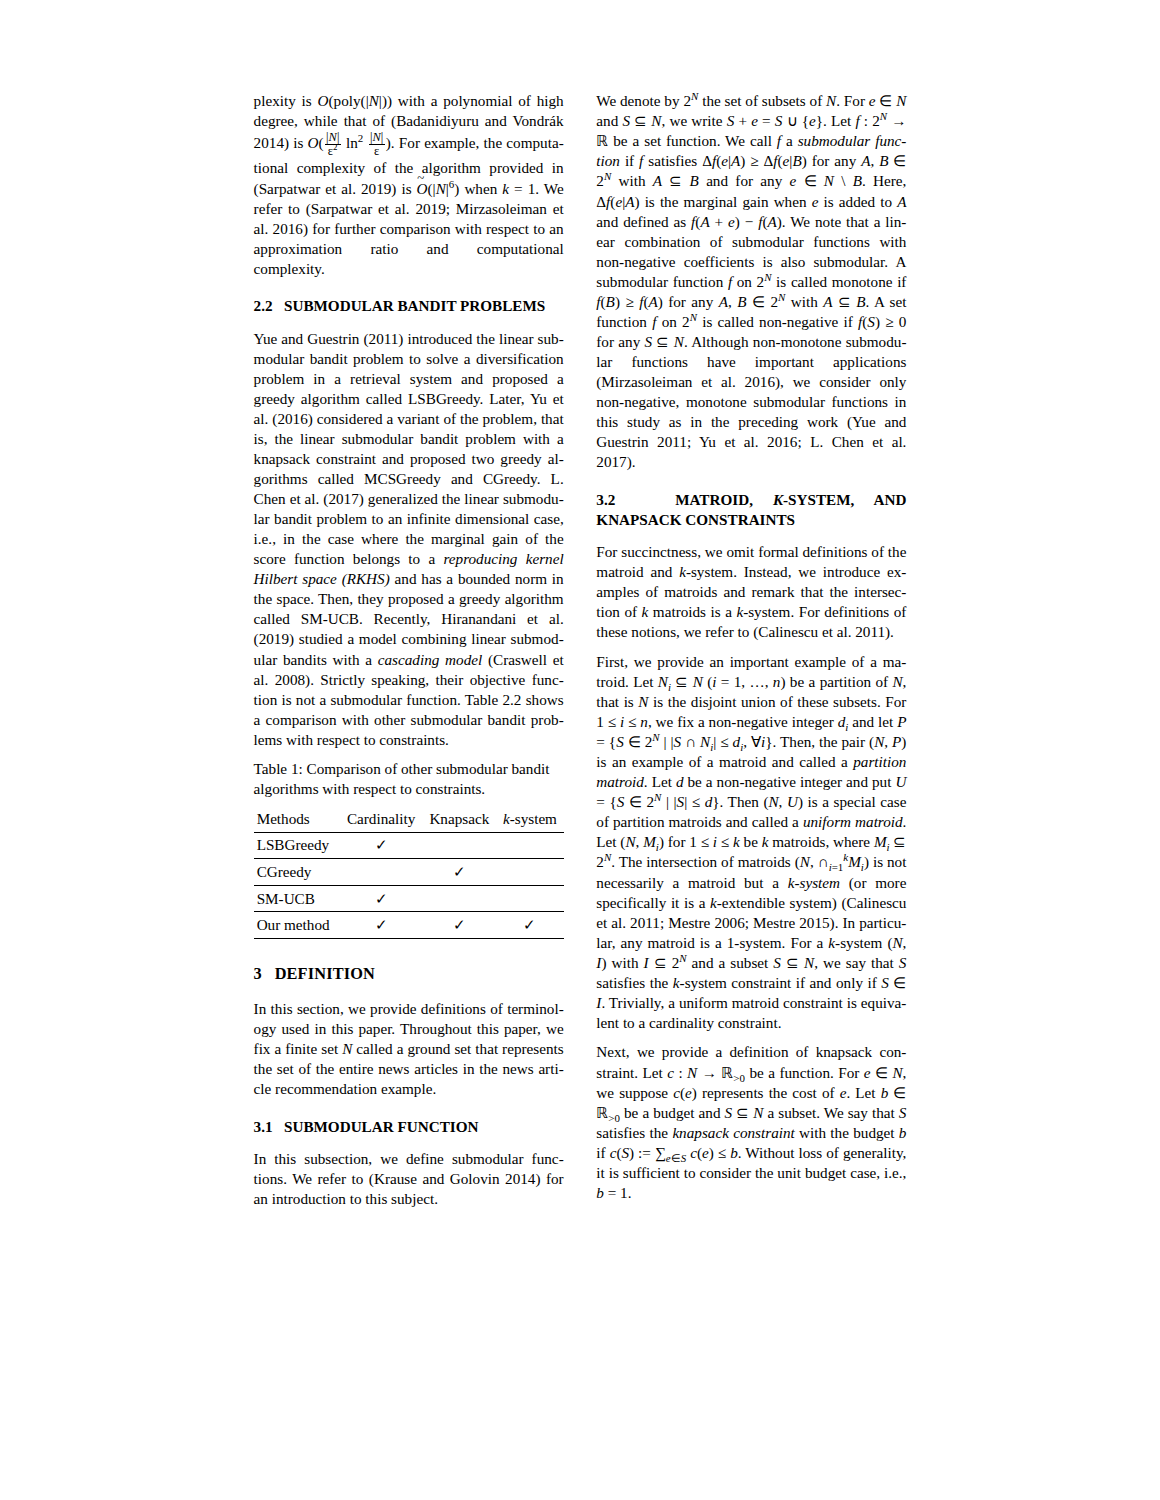plexity is O(poly(|N|)) with a polynomial of high degree, while that of (Badanidiyuru and Vondrák 2014) is O(|N|ε2 ln2 |N|ε). For example, the computational complexity of the algorithm provided in (Sarpatwar et al. 2019) is O(|N|6) when k = 1. We refer to (Sarpatwar et al. 2019; Mirzasoleiman et al. 2016) for further comparison with respect to an approximation ratio and computational complexity.
2.2 Submodular Bandit Problems
Yue and Guestrin (2011) introduced the linear submodular bandit problem to solve a diversification problem in a retrieval system and proposed a greedy algorithm called LSBGreedy. Later, Yu et al. (2016) considered a variant of the problem, that is, the linear submodular bandit problem with a knapsack constraint and proposed two greedy algorithms called MCSGreedy and CGreedy. L. Chen et al. (2017) generalized the linear submodular bandit problem to an infinite dimensional case, i.e., in the case where the marginal gain of the score function belongs to a reproducing kernel Hilbert space (RKHS) and has a bounded norm in the space. Then, they proposed a greedy algorithm called SM-UCB. Recently, Hiranandani et al. (2019) studied a model combining linear submodular bandits with a cascading model (Craswell et al. 2008). Strictly speaking, their objective function is not a submodular function. Table 2.2 shows a comparison with other submodular bandit problems with respect to constraints.
Table 1: Comparison of other submodular bandit algorithms with respect to constraints.
| Methods | Cardinality | Knapsack | k -system |
| --- | --- | --- | --- |
| LSBGreedy | | | |
| CGreedy | | | |
| SM-UCB | | | |
| Our method | | | |
3 Definition
In this section, we provide definitions of terminology used in this paper. Throughout this paper, we fix a finite set N called a ground set that represents the set of the entire news articles in the news article recommendation example.
3.1 Submodular Function
In this subsection, we define submodular functions. We refer to (Krause and Golovin 2014) for an introduction to this subject.
We denote by 2N the set of subsets of N. For e ∈ N and S ⊆ N, we write S + e = S ∪ {e}. Let f : 2N → ℝ be a set function. We call f a submodular function if f satisfies Δf(e|A) ≥ Δf(e|B) for any A, B ∈ 2N with A ⊆ B and for any e ∈ N \ B. Here, Δf(e|A) is the marginal gain when e is added to A and defined as f(A + e) − f(A). We note that a linear combination of submodular functions with non-negative coefficients is also submodular. A submodular function f on 2N is called monotone if f(B) ≥ f(A) for any A, B ∈ 2N with A ⊆ B. A set function f on 2N is called non-negative if f(S) ≥ 0 for any S ⊆ N. Although non-monotone submodular functions have important applications (Mirzasoleiman et al. 2016), we consider only non-negative, monotone submodular functions in this study as in the preceding work (Yue and Guestrin 2011; Yu et al. 2016; L. Chen et al. 2017).
3.2 Matroid, k-System, and Knapsack Constraints
For succinctness, we omit formal definitions of the matroid and k-system. Instead, we introduce examples of matroids and remark that the intersection of k matroids is a k-system. For definitions of these notions, we refer to (Calinescu et al. 2011).
First, we provide an important example of a matroid. Let Ni ⊆ N (i = 1, …, n) be a partition of N, that is N is the disjoint union of these subsets. For 1 ≤ i ≤ n, we fix a non-negative integer di and let P = {S ∈ 2N | |S ∩ Ni| ≤ di, ∀i}. Then, the pair (N, P) is an example of a matroid and called a partition matroid. Let d be a non-negative integer and put U = {S ∈ 2N | |S| ≤ d}. Then (N, U) is a special case of partition matroids and called a uniform matroid. Let (N, Mi) for 1 ≤ i ≤ k be k matroids, where Mi ⊆ 2N. The intersection of matroids (N, ∩i=1kMi) is not necessarily a matroid but a k-system (or more specifically it is a k-extendible system) (Calinescu et al. 2011; Mestre 2006; Mestre 2015). In particular, any matroid is a 1-system. For a k-system (N, I) with I ⊆ 2N and a subset S ⊆ N, we say that S satisfies the k-system constraint if and only if S ∈ I. Trivially, a uniform matroid constraint is equivalent to a cardinality constraint.
Next, we provide a definition of knapsack constraint. Let c : N → ℝ>0 be a function. For e ∈ N, we suppose c(e) represents the cost of e. Let b ∈ ℝ>0 be a budget and S ⊆ N a subset. We say that S satisfies the knapsack constraint with the budget b if c(S) := ∑e∈S c(e) ≤ b. Without loss of generality, it is sufficient to consider the unit budget case, i.e., b = 1.